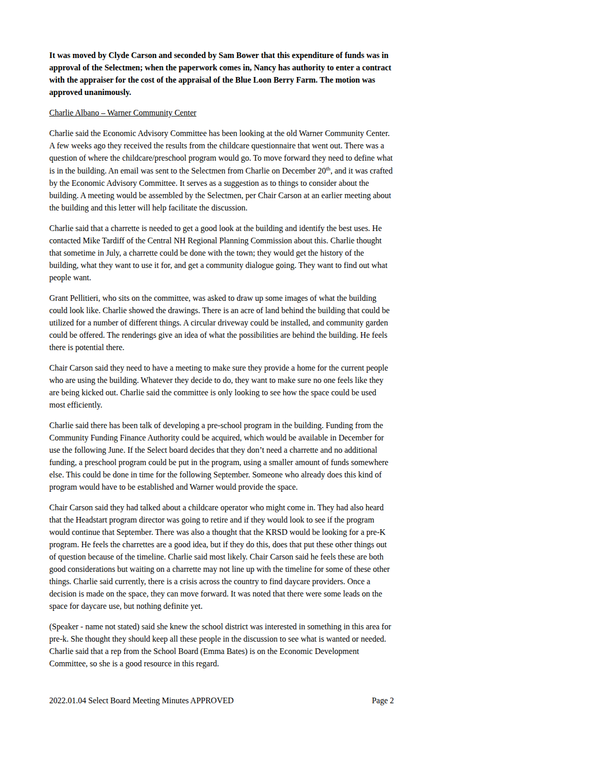It was moved by Clyde Carson and seconded by Sam Bower that this expenditure of funds was in approval of the Selectmen; when the paperwork comes in, Nancy has authority to enter a contract with the appraiser for the cost of the appraisal of the Blue Loon Berry Farm. The motion was approved unanimously.
Charlie Albano – Warner Community Center
Charlie said the Economic Advisory Committee has been looking at the old Warner Community Center. A few weeks ago they received the results from the childcare questionnaire that went out. There was a question of where the childcare/preschool program would go. To move forward they need to define what is in the building. An email was sent to the Selectmen from Charlie on December 20th, and it was crafted by the Economic Advisory Committee. It serves as a suggestion as to things to consider about the building. A meeting would be assembled by the Selectmen, per Chair Carson at an earlier meeting about the building and this letter will help facilitate the discussion.
Charlie said that a charrette is needed to get a good look at the building and identify the best uses. He contacted Mike Tardiff of the Central NH Regional Planning Commission about this. Charlie thought that sometime in July, a charrette could be done with the town; they would get the history of the building, what they want to use it for, and get a community dialogue going. They want to find out what people want.
Grant Pellitieri, who sits on the committee, was asked to draw up some images of what the building could look like. Charlie showed the drawings. There is an acre of land behind the building that could be utilized for a number of different things. A circular driveway could be installed, and community garden could be offered. The renderings give an idea of what the possibilities are behind the building. He feels there is potential there.
Chair Carson said they need to have a meeting to make sure they provide a home for the current people who are using the building. Whatever they decide to do, they want to make sure no one feels like they are being kicked out. Charlie said the committee is only looking to see how the space could be used most efficiently.
Charlie said there has been talk of developing a pre-school program in the building. Funding from the Community Funding Finance Authority could be acquired, which would be available in December for use the following June. If the Select board decides that they don’t need a charrette and no additional funding, a preschool program could be put in the program, using a smaller amount of funds somewhere else. This could be done in time for the following September. Someone who already does this kind of program would have to be established and Warner would provide the space.
Chair Carson said they had talked about a childcare operator who might come in. They had also heard that the Headstart program director was going to retire and if they would look to see if the program would continue that September. There was also a thought that the KRSD would be looking for a pre-K program. He feels the charrettes are a good idea, but if they do this, does that put these other things out of question because of the timeline. Charlie said most likely. Chair Carson said he feels these are both good considerations but waiting on a charrette may not line up with the timeline for some of these other things. Charlie said currently, there is a crisis across the country to find daycare providers. Once a decision is made on the space, they can move forward. It was noted that there were some leads on the space for daycare use, but nothing definite yet.
(Speaker - name not stated) said she knew the school district was interested in something in this area for pre-k. She thought they should keep all these people in the discussion to see what is wanted or needed. Charlie said that a rep from the School Board (Emma Bates) is on the Economic Development Committee, so she is a good resource in this regard.
2022.01.04 Select Board Meeting Minutes APPROVED Page 2